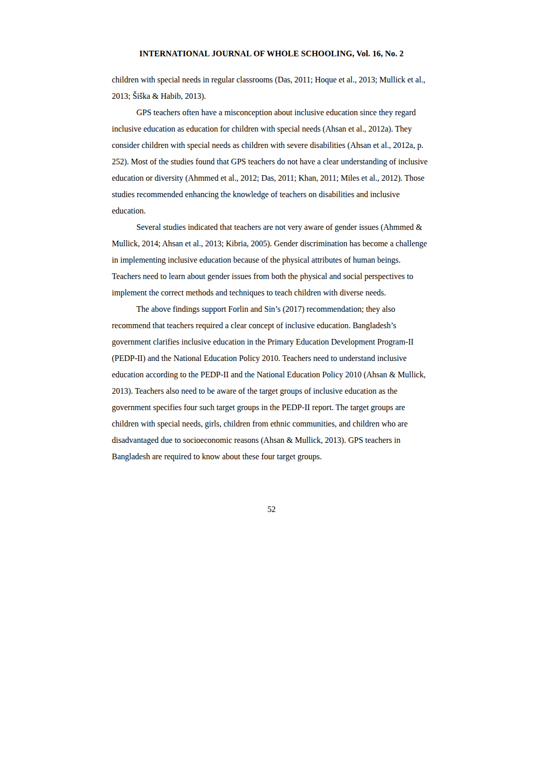INTERNATIONAL JOURNAL OF WHOLE SCHOOLING, Vol. 16, No. 2
children with special needs in regular classrooms (Das, 2011; Hoque et al., 2013; Mullick et al., 2013; Šiška & Habib, 2013).
GPS teachers often have a misconception about inclusive education since they regard inclusive education as education for children with special needs (Ahsan et al., 2012a). They consider children with special needs as children with severe disabilities (Ahsan et al., 2012a, p. 252). Most of the studies found that GPS teachers do not have a clear understanding of inclusive education or diversity (Ahmmed et al., 2012; Das, 2011; Khan, 2011; Miles et al., 2012). Those studies recommended enhancing the knowledge of teachers on disabilities and inclusive education.
Several studies indicated that teachers are not very aware of gender issues (Ahmmed & Mullick, 2014; Ahsan et al., 2013; Kibria, 2005). Gender discrimination has become a challenge in implementing inclusive education because of the physical attributes of human beings. Teachers need to learn about gender issues from both the physical and social perspectives to implement the correct methods and techniques to teach children with diverse needs.
The above findings support Forlin and Sin’s (2017) recommendation; they also recommend that teachers required a clear concept of inclusive education. Bangladesh’s government clarifies inclusive education in the Primary Education Development Program-II (PEDP-II) and the National Education Policy 2010. Teachers need to understand inclusive education according to the PEDP-II and the National Education Policy 2010 (Ahsan & Mullick, 2013). Teachers also need to be aware of the target groups of inclusive education as the government specifies four such target groups in the PEDP-II report. The target groups are children with special needs, girls, children from ethnic communities, and children who are disadvantaged due to socioeconomic reasons (Ahsan & Mullick, 2013). GPS teachers in Bangladesh are required to know about these four target groups.
52